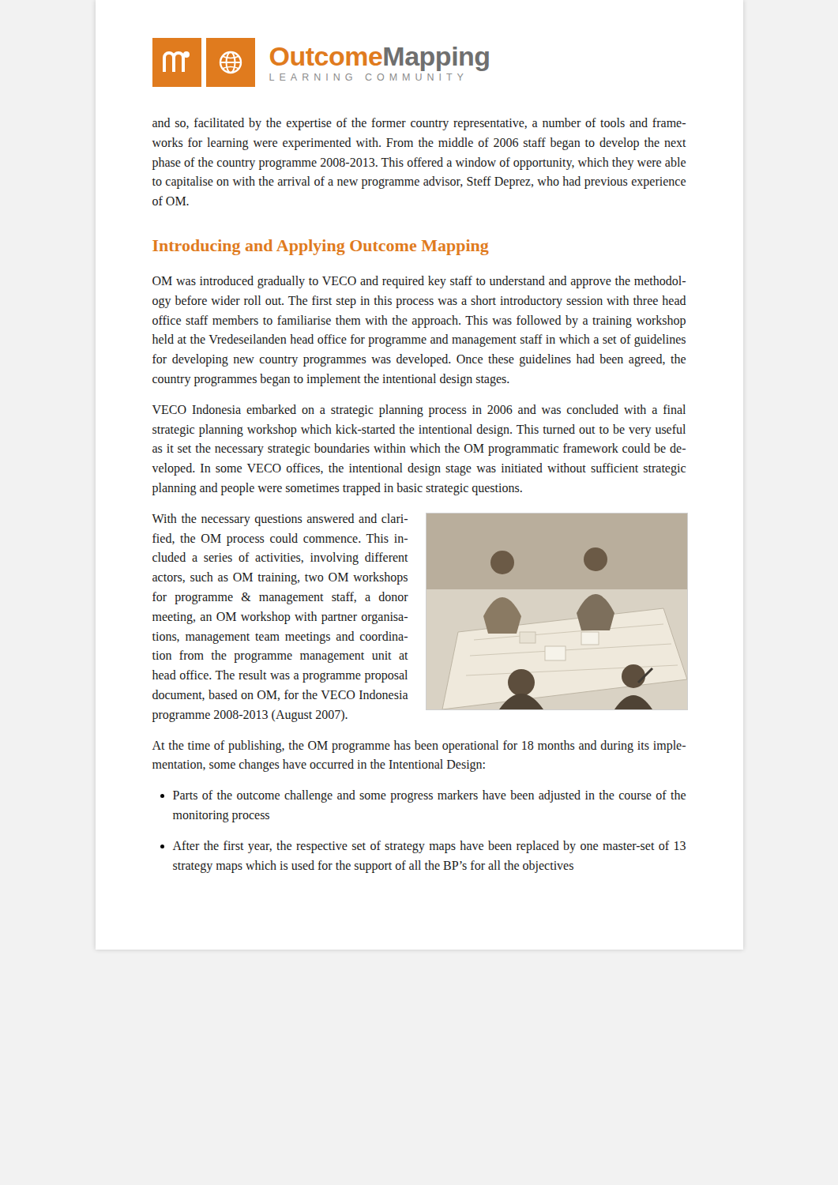OutcomeMapping
Learning Community
and so, facilitated by the expertise of the former country representative, a number of tools and frameworks for learning were experimented with. From the middle of 2006 staff began to develop the next phase of the country programme 2008-2013. This offered a window of opportunity, which they were able to capitalise on with the arrival of a new programme advisor, Steff Deprez, who had previous experience of OM.
Introducing and Applying Outcome Mapping
OM was introduced gradually to VECO and required key staff to understand and approve the methodology before wider roll out. The first step in this process was a short introductory session with three head office staff members to familiarise them with the approach. This was followed by a training workshop held at the Vredeseilanden head office for programme and management staff in which a set of guidelines for developing new country programmes was developed. Once these guidelines had been agreed, the country programmes began to implement the intentional design stages.
VECO Indonesia embarked on a strategic planning process in 2006 and was concluded with a final strategic planning workshop which kick-started the intentional design. This turned out to be very useful as it set the necessary strategic boundaries within which the OM programmatic framework could be developed. In some VECO offices, the intentional design stage was initiated without sufficient strategic planning and people were sometimes trapped in basic strategic questions.
With the necessary questions answered and clarified, the OM process could commence. This included a series of activities, involving different actors, such as OM training, two OM workshops for programme & management staff, a donor meeting, an OM workshop with partner organisations, management team meetings and coordination from the programme management unit at head office. The result was a programme proposal document, based on OM, for the VECO Indonesia programme 2008-2013 (August 2007).
At the time of publishing, the OM programme has been operational for 18 months and during its implementation, some changes have occurred in the Intentional Design:
Parts of the outcome challenge and some progress markers have been adjusted in the course of the monitoring process
After the first year, the respective set of strategy maps have been replaced by one master-set of 13 strategy maps which is used for the support of all the BP’s for all the objectives